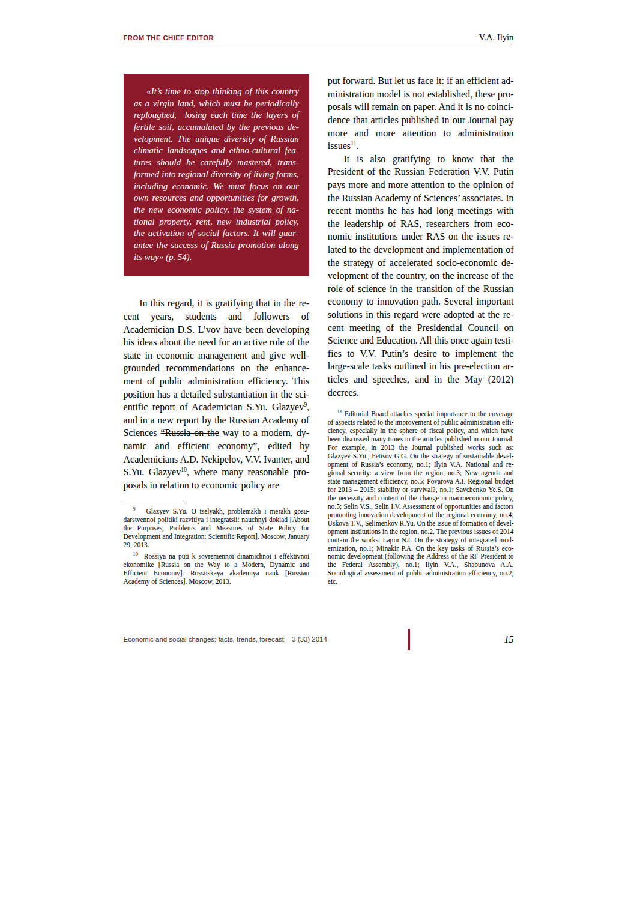From the chief editor
V.A. Ilyin
«It’s time to stop thinking of this country as a virgin land, which must be periodically reploughed, losing each time the layers of fertile soil, accumulated by the previous development. The unique diversity of Russian climatic landscapes and ethno-cultural features should be carefully mastered, transformed into regional diversity of living forms, including economic. We must focus on our own resources and opportunities for growth, the new economic policy, the system of national property, rent, new industrial policy, the activation of social factors. It will guarantee the success of Russia promotion along its way» (p. 54).
In this regard, it is gratifying that in the recent years, students and followers of Academician D.S. L’vov have been developing his ideas about the need for an active role of the state in economic management and give well-grounded recommendations on the enhancement of public administration efficiency. This position has a detailed substantiation in the scientific report of Academician S.Yu. Glazyev9, and in a new report by the Russian Academy of Sciences “Russia on the way to a modern, dynamic and efficient economy”, edited by Academicians A.D. Nekipelov, V.V. Ivanter, and S.Yu. Glazyev10, where many reasonable proposals in relation to economic policy are
9 Glazyev S.Yu. O tselyakh, problemakh i merakh gosudarstvennoi politiki razvitiya i integratsii: nauchnyi doklad [About the Purposes, Problems and Measures of State Policy for Development and Integration: Scientific Report]. Moscow, January 29, 2013.
10 Rossiya na puti k sovremennoi dinamichnoi i effektivnoi ekonomike [Russia on the Way to a Modern, Dynamic and Efficient Economy]. Rossiiskaya akademiya nauk [Russian Academy of Sciences]. Moscow, 2013.
put forward. But let us face it: if an efficient administration model is not established, these proposals will remain on paper. And it is no coincidence that articles published in our Journal pay more and more attention to administration issues11.
It is also gratifying to know that the President of the Russian Federation V.V. Putin pays more and more attention to the opinion of the Russian Academy of Sciences’ associates. In recent months he has had long meetings with the leadership of RAS, researchers from economic institutions under RAS on the issues related to the development and implementation of the strategy of accelerated socio-economic development of the country, on the increase of the role of science in the transition of the Russian economy to innovation path. Several important solutions in this regard were adopted at the recent meeting of the Presidential Council on Science and Education. All this once again testifies to V.V. Putin’s desire to implement the large-scale tasks outlined in his pre-election articles and speeches, and in the May (2012) decrees.
11 Editorial Board attaches special importance to the coverage of aspects related to the improvement of public administration efficiency, especially in the sphere of fiscal policy, and which have been discussed many times in the articles published in our Journal. For example, in 2013 the Journal published works such as: Glazyev S.Yu., Fetisov G.G. On the strategy of sustainable development of Russia’s economy, no.1; Ilyin V.A. National and regional security: a view from the region, no.3; New agenda and state management efficiency, no.5; Povarova A.I. Regional budget for 2013 – 2015: stability or survival?, no.1; Savchenko Ye.S. On the necessity and content of the change in macroeconomic policy, no.5; Selin V.S., Selin I.V. Assessment of opportunities and factors promoting innovation development of the regional economy, no.4; Uskova T.V., Selimenkov R.Yu. On the issue of formation of development institutions in the region, no.2. The previous issues of 2014 contain the works: Lapin N.I. On the strategy of integrated modernization, no.1; Minakir P.A. On the key tasks of Russia’s economic development (following the Address of the RF President to the Federal Assembly), no.1; Ilyin V.A., Shabunova A.A. Sociological assessment of public administration efficiency, no.2, etc.
Economic and social changes: facts, trends, forecast3 (33) 2014
15